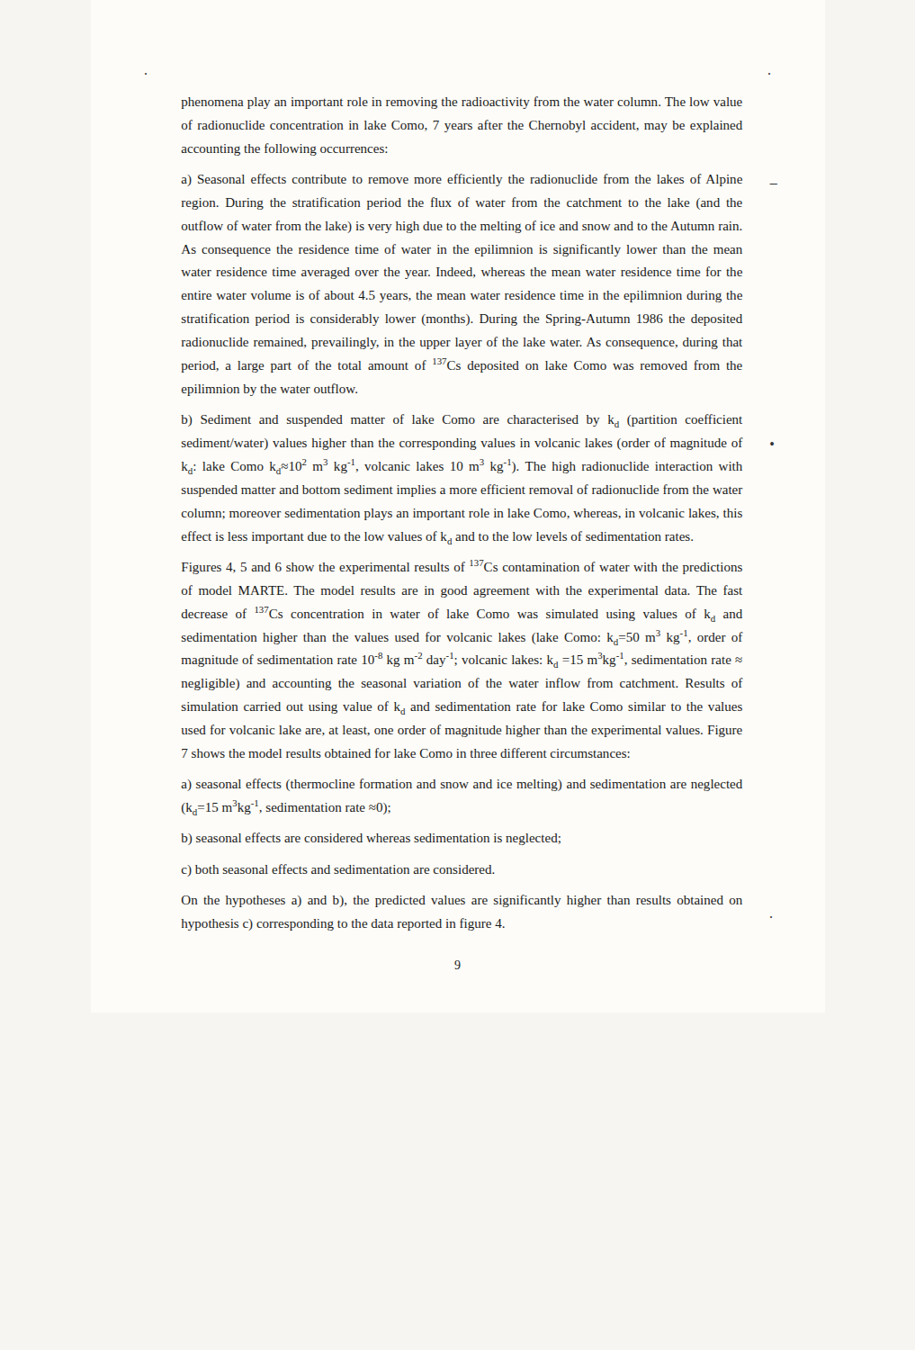. . – • .
phenomena play an important role in removing the radioactivity from the water column. The low value of radionuclide concentration in lake Como, 7 years after the Chernobyl accident, may be explained accounting the following occurrences:
a) Seasonal effects contribute to remove more efficiently the radionuclide from the lakes of Alpine region. During the stratification period the flux of water from the catchment to the lake (and the outflow of water from the lake) is very high due to the melting of ice and snow and to the Autumn rain. As consequence the residence time of water in the epilimnion is significantly lower than the mean water residence time averaged over the year. Indeed, whereas the mean water residence time for the entire water volume is of about 4.5 years, the mean water residence time in the epilimnion during the stratification period is considerably lower (months). During the Spring-Autumn 1986 the deposited radionuclide remained, prevailingly, in the upper layer of the lake water. As consequence, during that period, a large part of the total amount of 137Cs deposited on lake Como was removed from the epilimnion by the water outflow.
b) Sediment and suspended matter of lake Como are characterised by kd (partition coefficient sediment/water) values higher than the corresponding values in volcanic lakes (order of magnitude of kd: lake Como kd≈102 m3 kg-1, volcanic lakes 10 m3 kg-1). The high radionuclide interaction with suspended matter and bottom sediment implies a more efficient removal of radionuclide from the water column; moreover sedimentation plays an important role in lake Como, whereas, in volcanic lakes, this effect is less important due to the low values of kd and to the low levels of sedimentation rates.
Figures 4, 5 and 6 show the experimental results of 137Cs contamination of water with the predictions of model MARTE. The model results are in good agreement with the experimental data. The fast decrease of 137Cs concentration in water of lake Como was simulated using values of kd and sedimentation higher than the values used for volcanic lakes (lake Como: kd=50 m3 kg-1, order of magnitude of sedimentation rate 10-8 kg m-2 day-1; volcanic lakes: kd =15 m3kg-1, sedimentation rate ≈ negligible) and accounting the seasonal variation of the water inflow from catchment. Results of simulation carried out using value of kd and sedimentation rate for lake Como similar to the values used for volcanic lake are, at least, one order of magnitude higher than the experimental values. Figure 7 shows the model results obtained for lake Como in three different circumstances:
a) seasonal effects (thermocline formation and snow and ice melting) and sedimentation are neglected (kd=15 m3kg-1, sedimentation rate ≈0);
b) seasonal effects are considered whereas sedimentation is neglected;
c) both seasonal effects and sedimentation are considered.
On the hypotheses a) and b), the predicted values are significantly higher than results obtained on hypothesis c) corresponding to the data reported in figure 4.
9